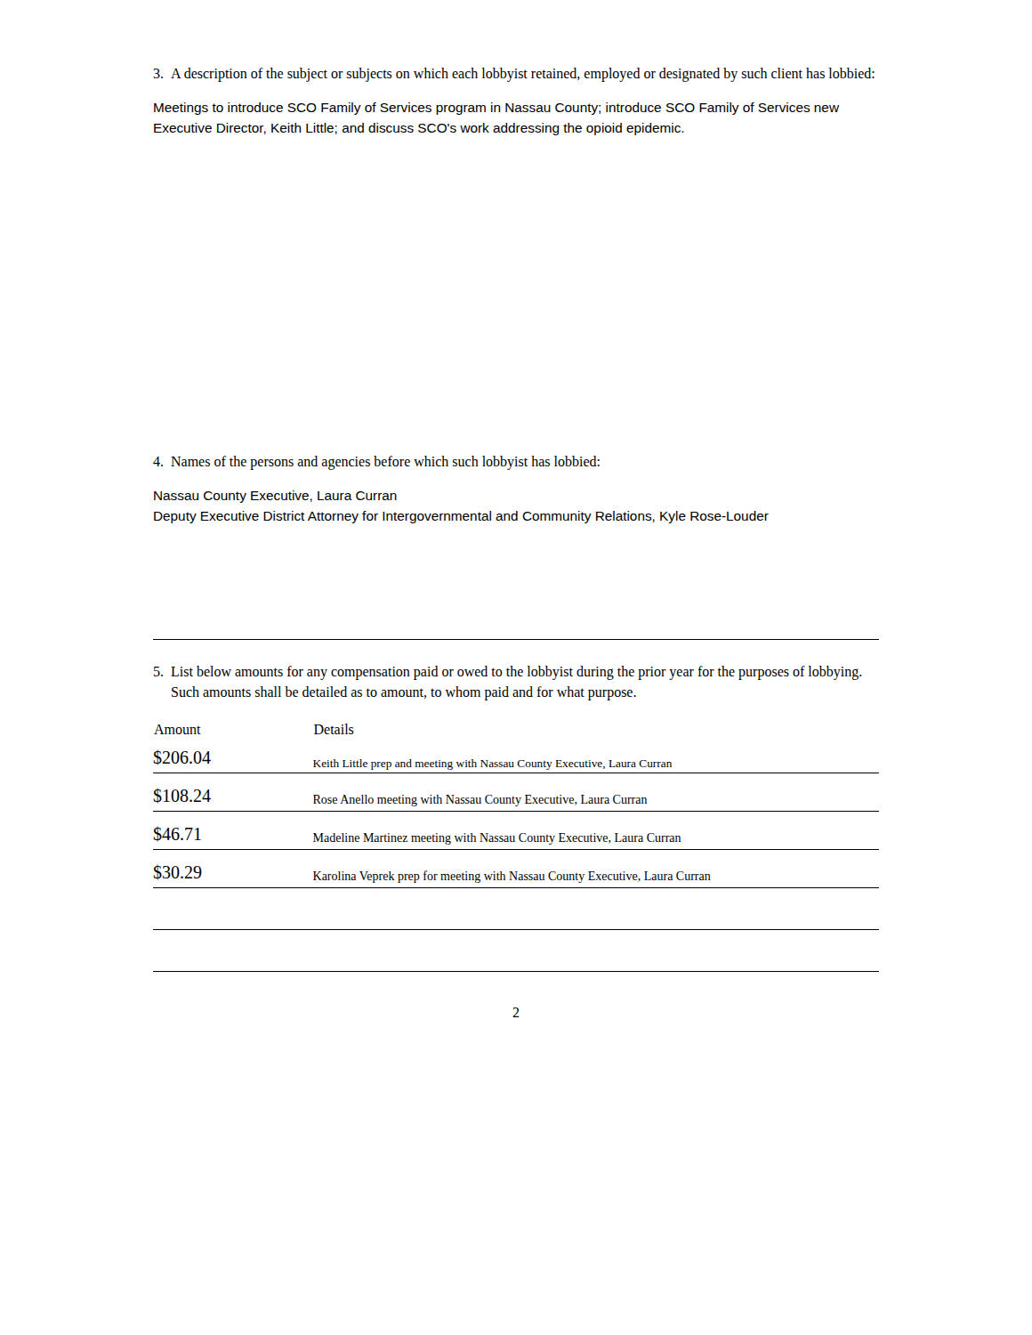3. A description of the subject or subjects on which each lobbyist retained, employed or designated by such client has lobbied:
Meetings to introduce SCO Family of Services program in Nassau County; introduce SCO Family of Services new Executive Director, Keith Little; and discuss SCO's work addressing the opioid epidemic.
4. Names of the persons and agencies before which such lobbyist has lobbied:
Nassau County Executive, Laura Curran
Deputy Executive District Attorney for Intergovernmental and Community Relations, Kyle Rose-Louder
5. List below amounts for any compensation paid or owed to the lobbyist during the prior year for the purposes of lobbying. Such amounts shall be detailed as to amount, to whom paid and for what purpose.
| Amount | Details |
| --- | --- |
| $206.04 | Keith Little prep and meeting with Nassau County Executive, Laura Curran |
| $108.24 | Rose Anello meeting with Nassau County Executive, Laura Curran |
| $46.71 | Madeline Martinez meeting with Nassau County Executive, Laura Curran |
| $30.29 | Karolina Veprek prep for meeting with Nassau County Executive, Laura Curran |
2